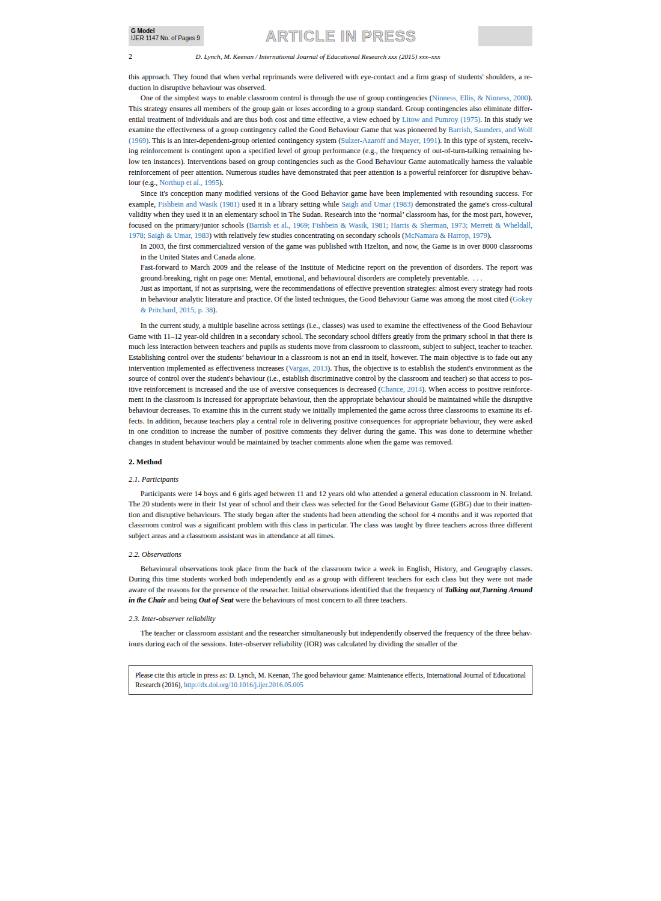G Model
IJER 1147 No. of Pages 9
ARTICLE IN PRESS
2 D. Lynch, M. Keenan / International Journal of Educational Research xxx (2015) xxx–xxx
this approach. They found that when verbal reprimands were delivered with eye-contact and a firm grasp of students' shoulders, a reduction in disruptive behaviour was observed.
One of the simplest ways to enable classroom control is through the use of group contingencies (Ninness, Ellis, & Ninness, 2000). This strategy ensures all members of the group gain or loses according to a group standard. Group contingencies also eliminate differential treatment of individuals and are thus both cost and time effective, a view echoed by Litow and Pumroy (1975). In this study we examine the effectiveness of a group contingency called the Good Behaviour Game that was pioneered by Barrish, Saunders, and Wolf (1969). This is an inter-dependent-group oriented contingency system (Sulzer-Azaroff and Mayer, 1991). In this type of system, receiving reinforcement is contingent upon a specified level of group performance (e.g., the frequency of out-of-turn-talking remaining below ten instances). Interventions based on group contingencies such as the Good Behaviour Game automatically harness the valuable reinforcement of peer attention. Numerous studies have demonstrated that peer attention is a powerful reinforcer for disruptive behaviour (e.g., Northup et al., 1995).
Since it's conception many modified versions of the Good Behavior game have been implemented with resounding success. For example, Fishbein and Wasik (1981) used it in a library setting while Saigh and Umar (1983) demonstrated the game's cross-cultural validity when they used it in an elementary school in The Sudan. Research into the ‘normal’ classroom has, for the most part, however, focused on the primary/junior schools (Barrish et al., 1969; Fishbein & Wasik, 1981; Harris & Sherman, 1973; Merrett & Wheldall, 1978; Saigh & Umar, 1983) with relatively few studies concentrating on secondary schools (McNamara & Harrop, 1979).
In 2003, the first commercialized version of the game was published with Hzelton, and now, the Game is in over 8000 classrooms in the United States and Canada alone.
Fast-forward to March 2009 and the release of the Institute of Medicine report on the prevention of disorders. The report was ground-breaking, right on page one: Mental, emotional, and behavioural disorders are completely preventable. . . .
Just as important, if not as surprising, were the recommendations of effective prevention strategies: almost every strategy had roots in behaviour analytic literature and practice. Of the listed techniques, the Good Behaviour Game was among the most cited (Gokey & Pritchard, 2015; p. 38).
In the current study, a multiple baseline across settings (i.e., classes) was used to examine the effectiveness of the Good Behaviour Game with 11–12 year-old children in a secondary school. The secondary school differs greatly from the primary school in that there is much less interaction between teachers and pupils as students move from classroom to classroom, subject to subject, teacher to teacher. Establishing control over the students’ behaviour in a classroom is not an end in itself, however. The main objective is to fade out any intervention implemented as effectiveness increases (Vargas, 2013). Thus, the objective is to establish the student's environment as the source of control over the student's behaviour (i.e., establish discriminative control by the classroom and teacher) so that access to positive reinforcement is increased and the use of aversive consequences is decreased (Chance, 2014). When access to positive reinforcement in the classroom is increased for appropriate behaviour, then the appropriate behaviour should be maintained while the disruptive behaviour decreases. To examine this in the current study we initially implemented the game across three classrooms to examine its effects. In addition, because teachers play a central role in delivering positive consequences for appropriate behaviour, they were asked in one condition to increase the number of positive comments they deliver during the game. This was done to determine whether changes in student behaviour would be maintained by teacher comments alone when the game was removed.
2. Method
2.1. Participants
Participants were 14 boys and 6 girls aged between 11 and 12 years old who attended a general education classroom in N. Ireland. The 20 students were in their 1st year of school and their class was selected for the Good Behaviour Game (GBG) due to their inattention and disruptive behaviours. The study began after the students had been attending the school for 4 months and it was reported that classroom control was a significant problem with this class in particular. The class was taught by three teachers across three different subject areas and a classroom assistant was in attendance at all times.
2.2. Observations
Behavioural observations took place from the back of the classroom twice a week in English, History, and Geography classes. During this time students worked both independently and as a group with different teachers for each class but they were not made aware of the reasons for the presence of the reseacher. Initial observations identified that the frequency of Talking out,Turning Around in the Chair and being Out of Seat were the behaviours of most concern to all three teachers.
2.3. Inter-observer reliability
The teacher or classroom assistant and the researcher simultaneously but independently observed the frequency of the three behaviours during each of the sessions. Inter-observer reliability (IOR) was calculated by dividing the smaller of the
Please cite this article in press as: D. Lynch, M. Keenan, The good behaviour game: Maintenance effects, International Journal of Educational Research (2016), http://dx.doi.org/10.1016/j.ijer.2016.05.005